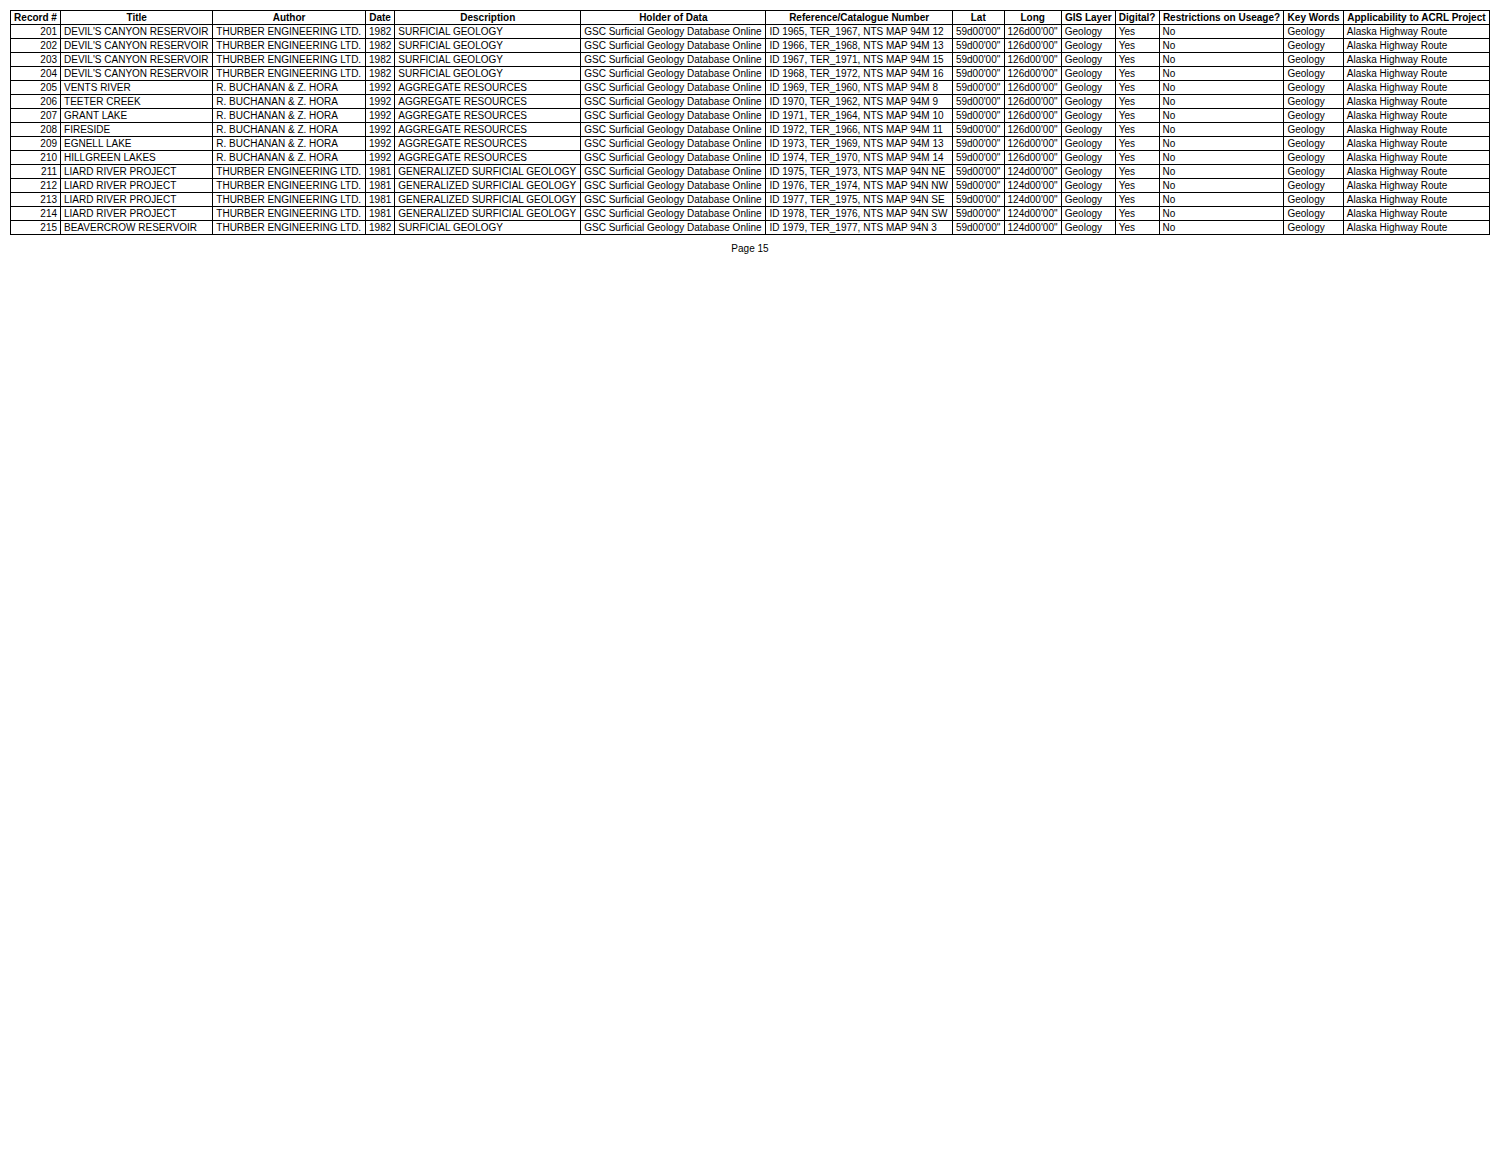| Record # | Title | Author | Date | Description | Holder of Data | Reference/Catalogue Number | Lat | Long | GIS Layer | Digital? | Restrictions on Useage? | Key Words | Applicability to ACRL Project |
| --- | --- | --- | --- | --- | --- | --- | --- | --- | --- | --- | --- | --- | --- |
| 201 | DEVIL'S CANYON RESERVOIR | THURBER ENGINEERING LTD. | 1982 | SURFICIAL GEOLOGY | GSC Surficial Geology Database Online | ID 1965, TER_1967, NTS MAP 94M 12 | 59d00'00" | 126d00'00" | Geology | Yes | No | Geology | Alaska Highway Route |
| 202 | DEVIL'S CANYON RESERVOIR | THURBER ENGINEERING LTD. | 1982 | SURFICIAL GEOLOGY | GSC Surficial Geology Database Online | ID 1966, TER_1968, NTS MAP 94M 13 | 59d00'00" | 126d00'00" | Geology | Yes | No | Geology | Alaska Highway Route |
| 203 | DEVIL'S CANYON RESERVOIR | THURBER ENGINEERING LTD. | 1982 | SURFICIAL GEOLOGY | GSC Surficial Geology Database Online | ID 1967, TER_1971, NTS MAP 94M 15 | 59d00'00" | 126d00'00" | Geology | Yes | No | Geology | Alaska Highway Route |
| 204 | DEVIL'S CANYON RESERVOIR | THURBER ENGINEERING LTD. | 1982 | SURFICIAL GEOLOGY | GSC Surficial Geology Database Online | ID 1968, TER_1972, NTS MAP 94M 16 | 59d00'00" | 126d00'00" | Geology | Yes | No | Geology | Alaska Highway Route |
| 205 | VENTS RIVER | R. BUCHANAN & Z. HORA | 1992 | AGGREGATE RESOURCES | GSC Surficial Geology Database Online | ID 1969, TER_1960, NTS MAP 94M 8 | 59d00'00" | 126d00'00" | Geology | Yes | No | Geology | Alaska Highway Route |
| 206 | TEETER CREEK | R. BUCHANAN & Z. HORA | 1992 | AGGREGATE RESOURCES | GSC Surficial Geology Database Online | ID 1970, TER_1962, NTS MAP 94M 9 | 59d00'00" | 126d00'00" | Geology | Yes | No | Geology | Alaska Highway Route |
| 207 | GRANT LAKE | R. BUCHANAN & Z. HORA | 1992 | AGGREGATE RESOURCES | GSC Surficial Geology Database Online | ID 1971, TER_1964, NTS MAP 94M 10 | 59d00'00" | 126d00'00" | Geology | Yes | No | Geology | Alaska Highway Route |
| 208 | FIRESIDE | R. BUCHANAN & Z. HORA | 1992 | AGGREGATE RESOURCES | GSC Surficial Geology Database Online | ID 1972, TER_1966, NTS MAP 94M 11 | 59d00'00" | 126d00'00" | Geology | Yes | No | Geology | Alaska Highway Route |
| 209 | EGNELL LAKE | R. BUCHANAN & Z. HORA | 1992 | AGGREGATE RESOURCES | GSC Surficial Geology Database Online | ID 1973, TER_1969, NTS MAP 94M 13 | 59d00'00" | 126d00'00" | Geology | Yes | No | Geology | Alaska Highway Route |
| 210 | HILLGREEN LAKES | R. BUCHANAN & Z. HORA | 1992 | AGGREGATE RESOURCES | GSC Surficial Geology Database Online | ID 1974, TER_1970, NTS MAP 94M 14 | 59d00'00" | 126d00'00" | Geology | Yes | No | Geology | Alaska Highway Route |
| 211 | LIARD RIVER PROJECT | THURBER ENGINEERING LTD. | 1981 | GENERALIZED SURFICIAL GEOLOGY | GSC Surficial Geology Database Online | ID 1975, TER_1973, NTS MAP 94N NE | 59d00'00" | 124d00'00" | Geology | Yes | No | Geology | Alaska Highway Route |
| 212 | LIARD RIVER PROJECT | THURBER ENGINEERING LTD. | 1981 | GENERALIZED SURFICIAL GEOLOGY | GSC Surficial Geology Database Online | ID 1976, TER_1974, NTS MAP 94N NW | 59d00'00" | 124d00'00" | Geology | Yes | No | Geology | Alaska Highway Route |
| 213 | LIARD RIVER PROJECT | THURBER ENGINEERING LTD. | 1981 | GENERALIZED SURFICIAL GEOLOGY | GSC Surficial Geology Database Online | ID 1977, TER_1975, NTS MAP 94N SE | 59d00'00" | 124d00'00" | Geology | Yes | No | Geology | Alaska Highway Route |
| 214 | LIARD RIVER PROJECT | THURBER ENGINEERING LTD. | 1981 | GENERALIZED SURFICIAL GEOLOGY | GSC Surficial Geology Database Online | ID 1978, TER_1976, NTS MAP 94N SW | 59d00'00" | 124d00'00" | Geology | Yes | No | Geology | Alaska Highway Route |
| 215 | BEAVERCROW RESERVOIR | THURBER ENGINEERING LTD. | 1982 | SURFICIAL GEOLOGY | GSC Surficial Geology Database Online | ID 1979, TER_1977, NTS MAP 94N 3 | 59d00'00" | 124d00'00" | Geology | Yes | No | Geology | Alaska Highway Route |
Page 15